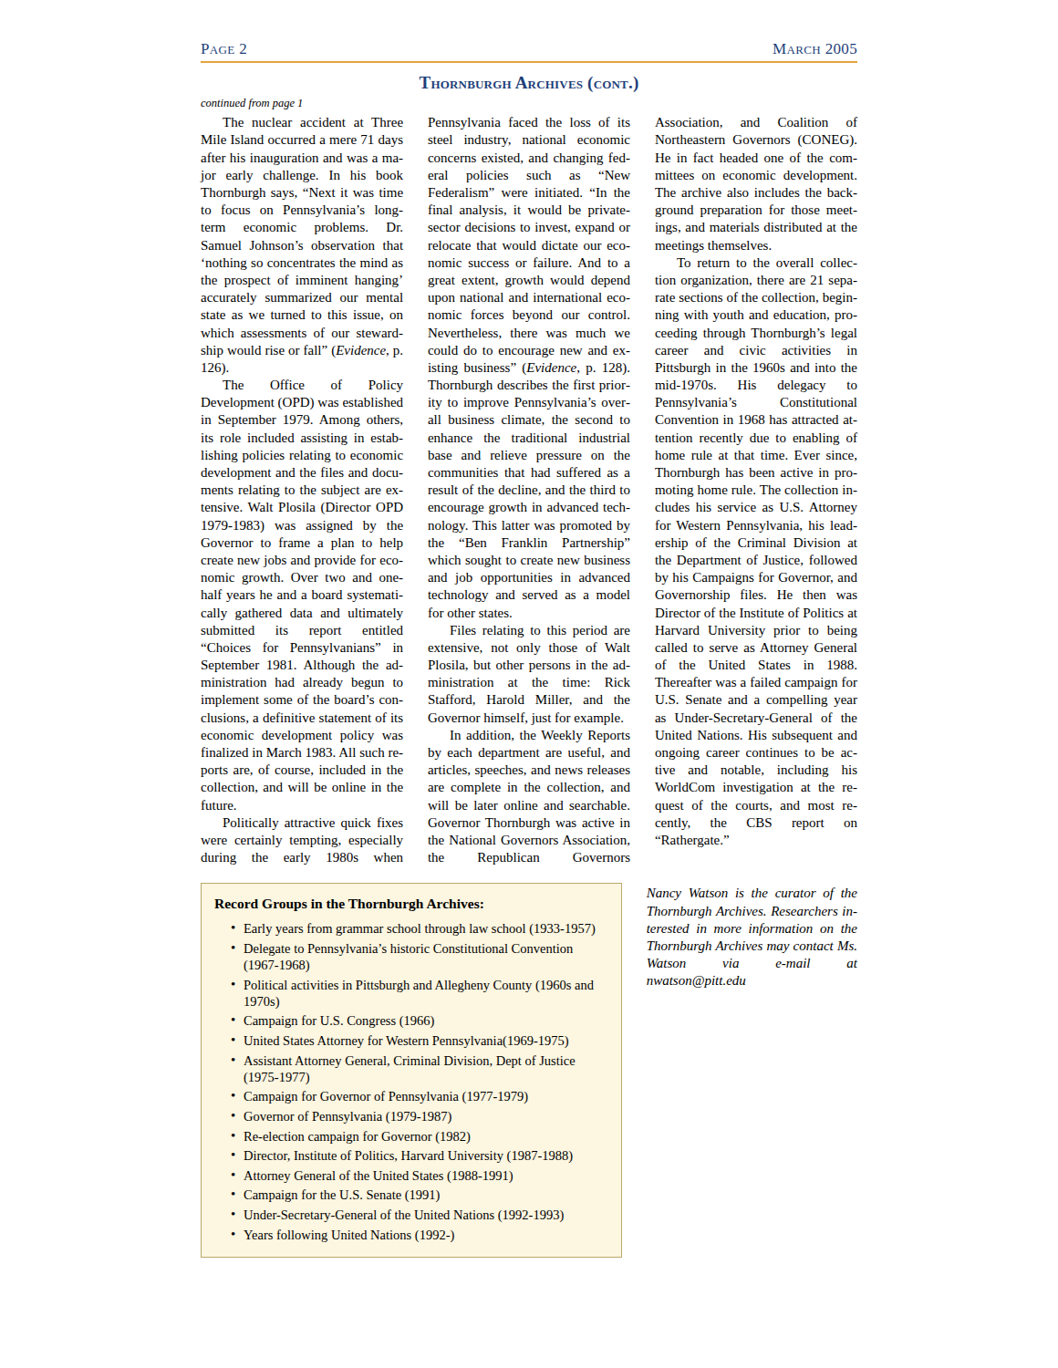PAGE 2
MARCH 2005
Thornburgh Archives (cont.)
continued from page 1
The nuclear accident at Three Mile Island occurred a mere 71 days after his inauguration and was a major early challenge. In his book Thornburgh says, “Next it was time to focus on Pennsylvania’s long-term economic problems. Dr. Samuel Johnson’s observation that ‘nothing so concentrates the mind as the prospect of imminent hanging’ accurately summarized our mental state as we turned to this issue, on which assessments of our stewardship would rise or fall” (Evidence, p. 126).
The Office of Policy Development (OPD) was established in September 1979. Among others, its role included assisting in establishing policies relating to economic development and the files and documents relating to the subject are extensive. Walt Plosila (Director OPD 1979-1983) was assigned by the Governor to frame a plan to help create new jobs and provide for economic growth. Over two and one-half years he and a board systematically gathered data and ultimately submitted its report entitled “Choices for Pennsylvanians” in September 1981. Although the administration had already begun to implement some of the board’s conclusions, a definitive statement of its economic development policy was finalized in March 1983. All such reports are, of course, included in the collection, and will be online in the future.
Politically attractive quick fixes were certainly tempting, especially during the early 1980s when Pennsylvania faced the loss of its steel industry, national economic concerns existed, and changing federal policies such as “New Federalism” were initiated. “In the final analysis, it would be private-sector decisions to invest, expand or relocate that would dictate our economic success or failure. And to a great extent, growth would depend upon national and international economic forces beyond our control. Nevertheless, there was much we could do to encourage new and existing business” (Evidence, p. 128). Thornburgh describes the first priority to improve Pennsylvania’s overall business climate, the second to enhance the traditional industrial base and relieve pressure on the communities that had suffered as a result of the decline, and the third to encourage growth in advanced technology. This latter was promoted by the “Ben Franklin Partnership” which sought to create new business and job opportunities in advanced technology and served as a model for other states.
Files relating to this period are extensive, not only those of Walt Plosila, but other persons in the administration at the time: Rick Stafford, Harold Miller, and the Governor himself, just for example.
In addition, the Weekly Reports by each department are useful, and articles, speeches, and news releases are complete in the collection, and will be later online and searchable. Governor Thornburgh was active in the National Governors Association, the Republican Governors Association, and Coalition of Northeastern Governors (CONEG). He in fact headed one of the committees on economic development. The archive also includes the background preparation for those meetings, and materials distributed at the meetings themselves.
To return to the overall collection organization, there are 21 separate sections of the collection, beginning with youth and education, proceeding through Thornburgh’s legal career and civic activities in Pittsburgh in the 1960s and into the mid-1970s. His delegacy to Pennsylvania’s Constitutional Convention in 1968 has attracted attention recently due to enabling of home rule at that time. Ever since, Thornburgh has been active in promoting home rule. The collection includes his service as U.S. Attorney for Western Pennsylvania, his leadership of the Criminal Division at the Department of Justice, followed by his Campaigns for Governor, and Governorship files. He then was Director of the Institute of Politics at Harvard University prior to being called to serve as Attorney General of the United States in 1988. Thereafter was a failed campaign for U.S. Senate and a compelling year as Under-Secretary-General of the United Nations. His subsequent and ongoing career continues to be active and notable, including his WorldCom investigation at the request of the courts, and most recently, the CBS report on “Rathergate.”
Record Groups in the Thornburgh Archives:
Early years from grammar school through law school (1933-1957)
Delegate to Pennsylvania’s historic Constitutional Convention (1967-1968)
Political activities in Pittsburgh and Allegheny County (1960s and 1970s)
Campaign for U.S. Congress (1966)
United States Attorney for Western Pennsylvania(1969-1975)
Assistant Attorney General, Criminal Division, Dept of Justice (1975-1977)
Campaign for Governor of Pennsylvania (1977-1979)
Governor of Pennsylvania (1979-1987)
Re-election campaign for Governor (1982)
Director, Institute of Politics, Harvard University (1987-1988)
Attorney General of the United States (1988-1991)
Campaign for the U.S. Senate (1991)
Under-Secretary-General of the United Nations (1992-1993)
Years following United Nations (1992-)
Nancy Watson is the curator of the Thornburgh Archives. Researchers interested in more information on the Thornburgh Archives may contact Ms. Watson via e-mail at nwatson@pitt.edu
.